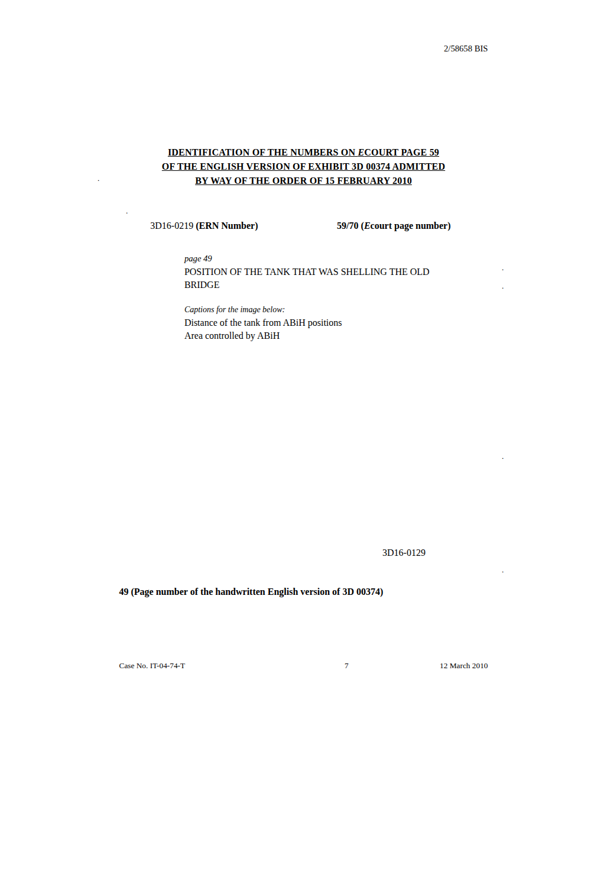2/58658 BIS
IDENTIFICATION OF THE NUMBERS ON ECOURT PAGE 59
OF THE ENGLISH VERSION OF EXHIBIT 3D 00374 ADMITTED
BY WAY OF THE ORDER OF 15 FEBRUARY 2010
3D16-0219 (ERN Number) 59/70 (Ecourt page number)
page 49
POSITION OF THE TANK THAT WAS SHELLING THE OLD
BRIDGE
Captions for the image below:
Distance of the tank from ABiH positions
Area controlled by ABiH
3D16-0129
49 (Page number of the handwritten English version of 3D 00374)
Case No. IT-04-74-T
7
12 March 2010
. . . . . .